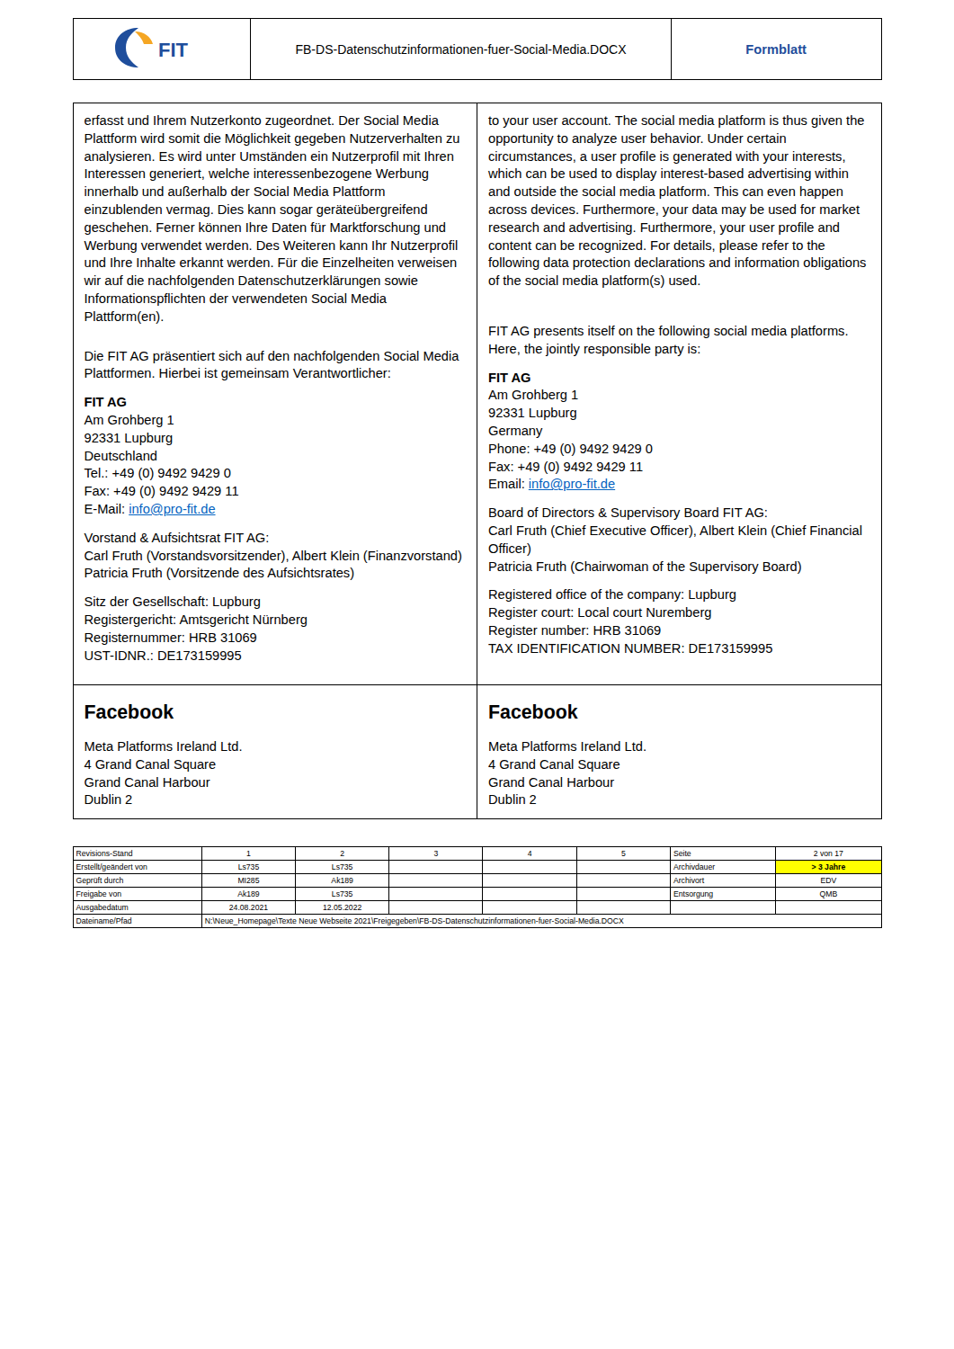| FIT | FB-DS-Datenschutzinformationen-fuer-Social-Media.DOCX | Formblatt |
| erfasst und Ihrem Nutzerkonto zugeordnet. Der Social Media Plattform wird somit die Möglichkeit gegeben Nutzerverhalten zu analysieren. Es wird unter Umständen ein Nutzerprofil mit Ihren Interessen generiert, welche interessenbezogene Werbung innerhalb und außerhalb der Social Media Plattform einzublenden vermag. Dies kann sogar geräteübergreifend geschehen. Ferner können Ihre Daten für Marktforschung und Werbung verwendet werden. Des Weiteren kann Ihr Nutzerprofil und Ihre Inhalte erkannt werden. Für die Einzelheiten verweisen wir auf die nachfolgenden Datenschutzerklärungen sowie Informationspflichten der verwendeten Social Media Plattform(en). Die FIT AG präsentiert sich auf den nachfolgenden Social Media Plattformen. Hierbei ist gemeinsam Verantwortlicher: FIT AG Am Grohberg 1 92331 Lupburg Deutschland Tel.: +49 (0) 9492 9429 0 Fax: +49 (0) 9492 9429 11 E-Mail: info@pro-fit.de Vorstand & Aufsichtsrat FIT AG: Carl Fruth (Vorstandsvorsitzender), Albert Klein (Finanzvorstand) Patricia Fruth (Vorsitzende des Aufsichtsrates) Sitz der Gesellschaft: Lupburg Registergericht: Amtsgericht Nürnberg Registernummer: HRB 31069 UST-IDNR.: DE173159995 | to your user account. The social media platform is thus given the opportunity to analyze user behavior. Under certain circumstances, a user profile is generated with your interests, which can be used to display interest-based advertising within and outside the social media platform. This can even happen across devices. Furthermore, your data may be used for market research and advertising. Furthermore, your user profile and content can be recognized. For details, please refer to the following data protection declarations and information obligations of the social media platform(s) used. FIT AG presents itself on the following social media platforms. Here, the jointly responsible party is: FIT AG Am Grohberg 1 92331 Lupburg Germany Phone: +49 (0) 9492 9429 0 Fax: +49 (0) 9492 9429 11 Email: info@pro-fit.de Board of Directors & Supervisory Board FIT AG: Carl Fruth (Chief Executive Officer), Albert Klein (Chief Financial Officer) Patricia Fruth (Chairwoman of the Supervisory Board) Registered office of the company: Lupburg Register court: Local court Nuremberg Register number: HRB 31069 TAX IDENTIFICATION NUMBER: DE173159995 |
| Facebook Meta Platforms Ireland Ltd. 4 Grand Canal Square Grand Canal Harbour Dublin 2 | Facebook Meta Platforms Ireland Ltd. 4 Grand Canal Square Grand Canal Harbour Dublin 2 |
| Revisions-Stand | 1 | 2 | 3 | 4 | 5 | Seite | 2 von 17 |
| Erstellt/geändert von | Ls735 | Ls735 | | | | Archivdauer | > 3 Jahre |
| Geprüft durch | MI285 | Ak189 | | | | Archivort | EDV |
| Freigabe von | Ak189 | Ls735 | | | | Entsorgung | QMB |
| Ausgabedatum | 24.08.2021 | 12.05.2022 | | | | | |
| Dateiname/Pfad | N:\Neue_Homepage\Texte Neue Webseite 2021\Freigegeben\FB-DS-Datenschutzinformationen-fuer-Social-Media.DOCX |